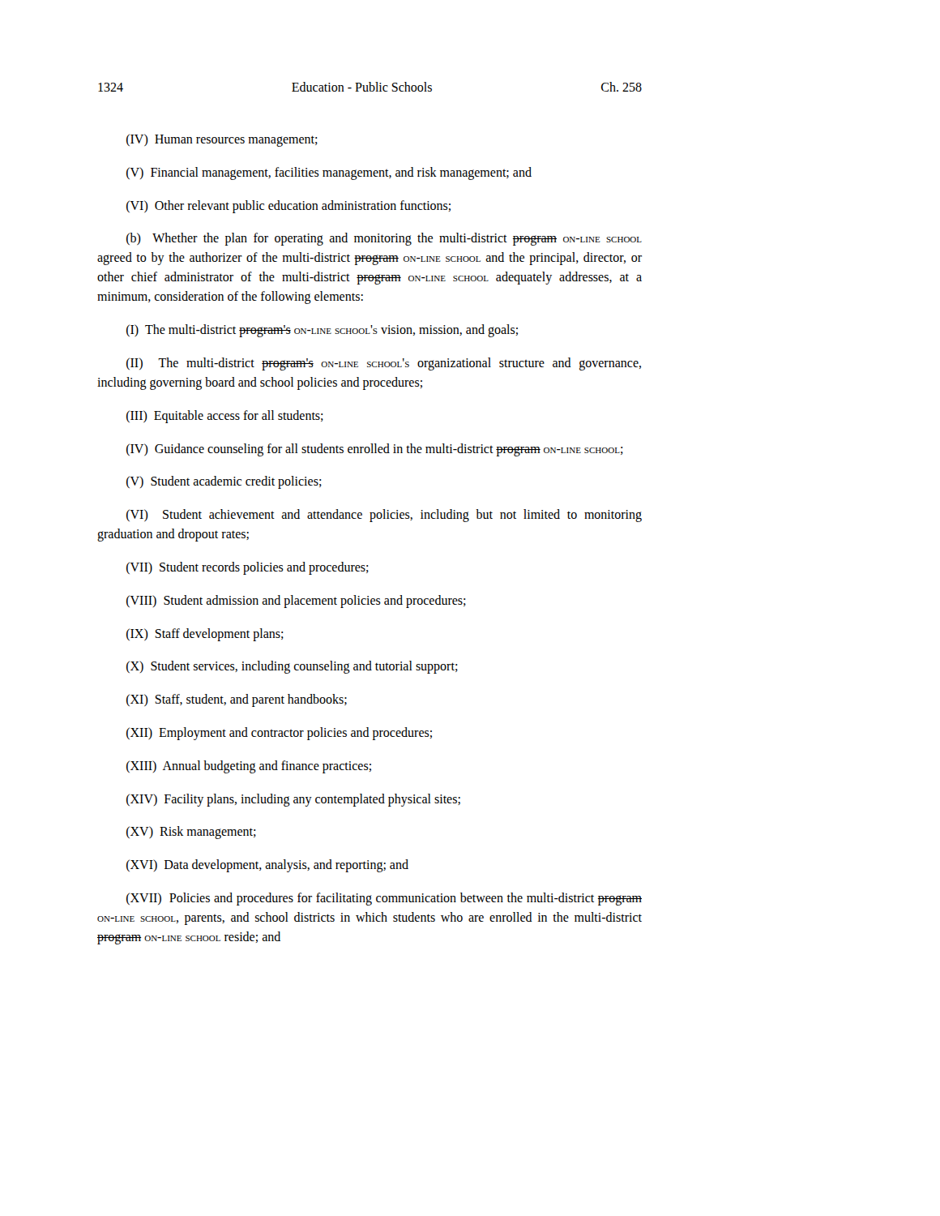1324 Education - Public Schools Ch. 258
(IV) Human resources management;
(V) Financial management, facilities management, and risk management; and
(VI) Other relevant public education administration functions;
(b) Whether the plan for operating and monitoring the multi-district program on-line school agreed to by the authorizer of the multi-district program on-line school and the principal, director, or other chief administrator of the multi-district program on-line school adequately addresses, at a minimum, consideration of the following elements:
(I) The multi-district program's on-line school's vision, mission, and goals;
(II) The multi-district program's on-line school's organizational structure and governance, including governing board and school policies and procedures;
(III) Equitable access for all students;
(IV) Guidance counseling for all students enrolled in the multi-district program on-line school;
(V) Student academic credit policies;
(VI) Student achievement and attendance policies, including but not limited to monitoring graduation and dropout rates;
(VII) Student records policies and procedures;
(VIII) Student admission and placement policies and procedures;
(IX) Staff development plans;
(X) Student services, including counseling and tutorial support;
(XI) Staff, student, and parent handbooks;
(XII) Employment and contractor policies and procedures;
(XIII) Annual budgeting and finance practices;
(XIV) Facility plans, including any contemplated physical sites;
(XV) Risk management;
(XVI) Data development, analysis, and reporting; and
(XVII) Policies and procedures for facilitating communication between the multi-district program on-line school, parents, and school districts in which students who are enrolled in the multi-district program on-line school reside; and